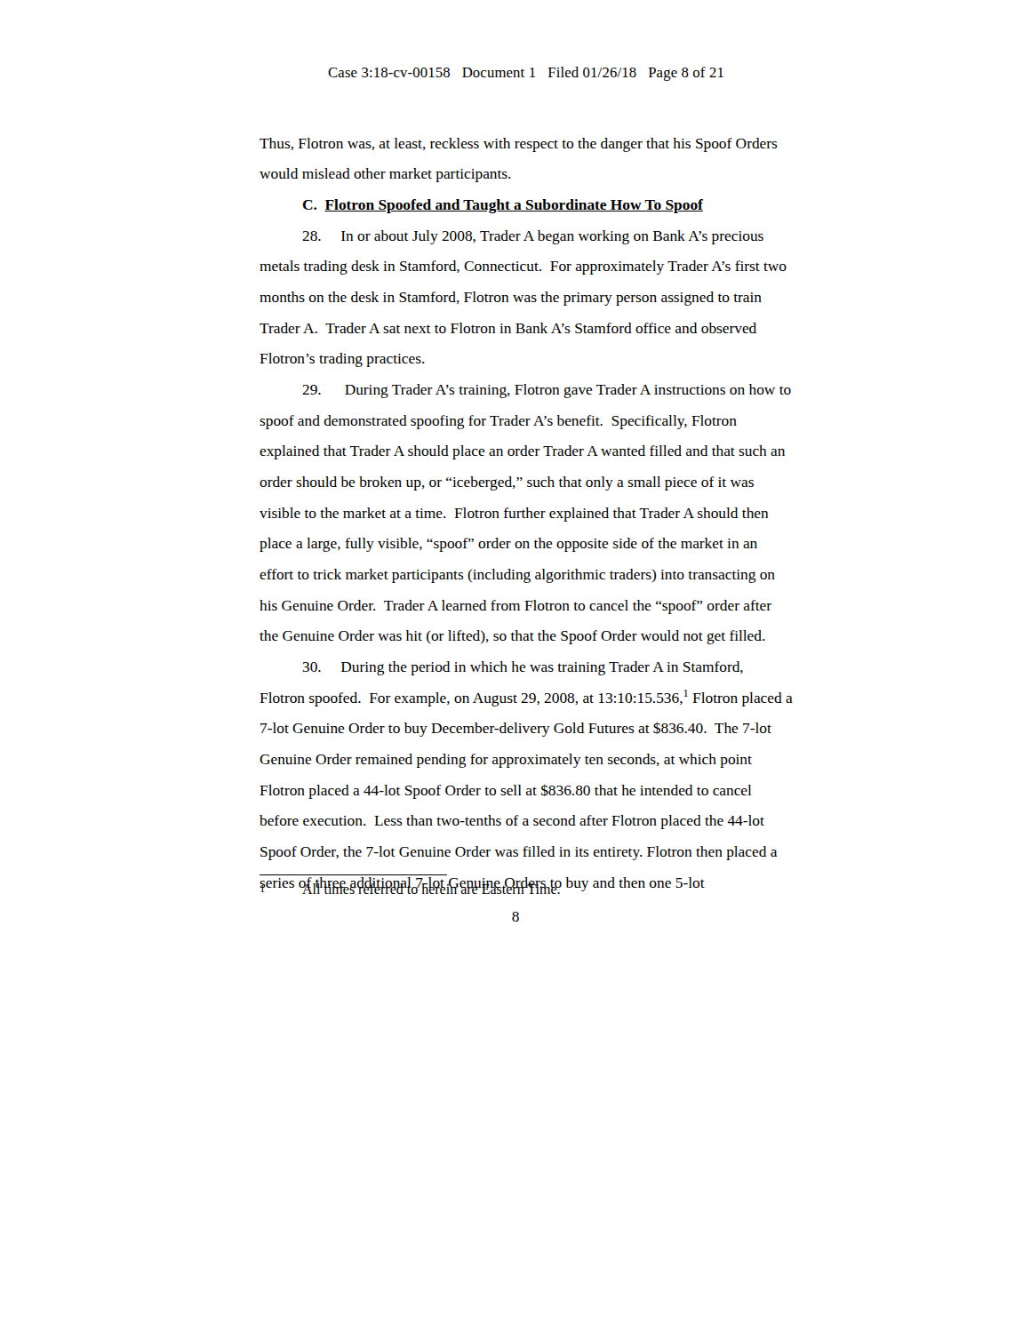Case 3:18-cv-00158 Document 1 Filed 01/26/18 Page 8 of 21
Thus, Flotron was, at least, reckless with respect to the danger that his Spoof Orders would mislead other market participants.
C. Flotron Spoofed and Taught a Subordinate How To Spoof
28. In or about July 2008, Trader A began working on Bank A’s precious metals trading desk in Stamford, Connecticut. For approximately Trader A’s first two months on the desk in Stamford, Flotron was the primary person assigned to train Trader A. Trader A sat next to Flotron in Bank A’s Stamford office and observed Flotron’s trading practices.
29. During Trader A’s training, Flotron gave Trader A instructions on how to spoof and demonstrated spoofing for Trader A’s benefit. Specifically, Flotron explained that Trader A should place an order Trader A wanted filled and that such an order should be broken up, or “iceberged,” such that only a small piece of it was visible to the market at a time. Flotron further explained that Trader A should then place a large, fully visible, “spoof” order on the opposite side of the market in an effort to trick market participants (including algorithmic traders) into transacting on his Genuine Order. Trader A learned from Flotron to cancel the “spoof” order after the Genuine Order was hit (or lifted), so that the Spoof Order would not get filled.
30. During the period in which he was training Trader A in Stamford, Flotron spoofed. For example, on August 29, 2008, at 13:10:15.536,1 Flotron placed a 7-lot Genuine Order to buy December-delivery Gold Futures at $836.40. The 7-lot Genuine Order remained pending for approximately ten seconds, at which point Flotron placed a 44-lot Spoof Order to sell at $836.80 that he intended to cancel before execution. Less than two-tenths of a second after Flotron placed the 44-lot Spoof Order, the 7-lot Genuine Order was filled in its entirety. Flotron then placed a series of three additional 7-lot Genuine Orders to buy and then one 5-lot
1
All times referred to herein are Eastern Time.
8